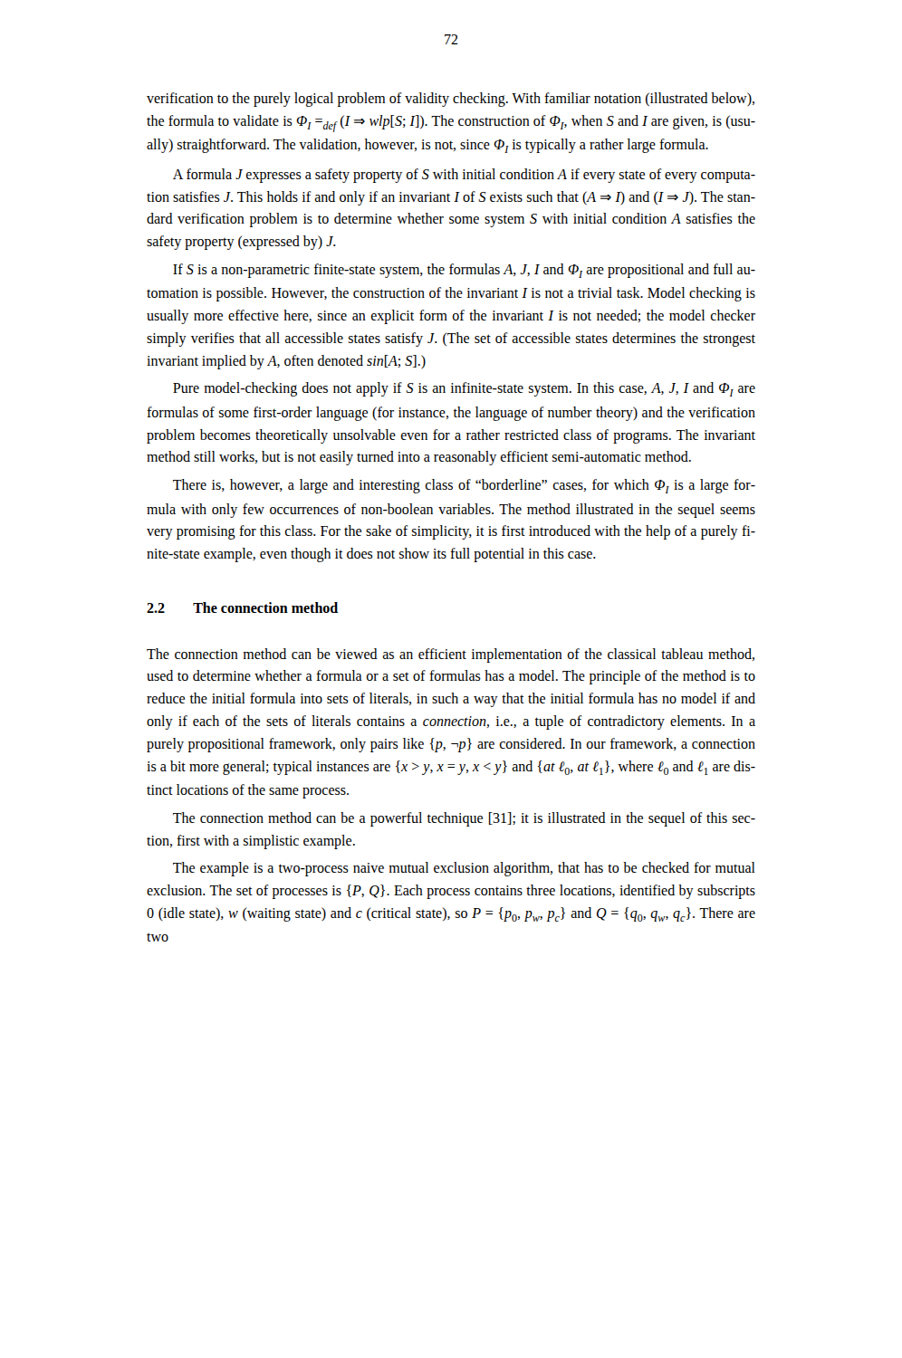72
verification to the purely logical problem of validity checking. With familiar notation (illustrated below), the formula to validate is ΦI =def (I ⇒ wlp[S; I]). The construction of ΦI, when S and I are given, is (usually) straightforward. The validation, however, is not, since ΦI is typically a rather large formula.
A formula J expresses a safety property of S with initial condition A if every state of every computation satisfies J. This holds if and only if an invariant I of S exists such that (A ⇒ I) and (I ⇒ J). The standard verification problem is to determine whether some system S with initial condition A satisfies the safety property (expressed by) J.
If S is a non-parametric finite-state system, the formulas A, J, I and ΦI are propositional and full automation is possible. However, the construction of the invariant I is not a trivial task. Model checking is usually more effective here, since an explicit form of the invariant I is not needed; the model checker simply verifies that all accessible states satisfy J. (The set of accessible states determines the strongest invariant implied by A, often denoted sin[A; S].)
Pure model-checking does not apply if S is an infinite-state system. In this case, A, J, I and ΦI are formulas of some first-order language (for instance, the language of number theory) and the verification problem becomes theoretically unsolvable even for a rather restricted class of programs. The invariant method still works, but is not easily turned into a reasonably efficient semi-automatic method.
There is, however, a large and interesting class of “borderline” cases, for which ΦI is a large formula with only few occurrences of non-boolean variables. The method illustrated in the sequel seems very promising for this class. For the sake of simplicity, it is first introduced with the help of a purely finite-state example, even though it does not show its full potential in this case.
2.2 The connection method
The connection method can be viewed as an efficient implementation of the classical tableau method, used to determine whether a formula or a set of formulas has a model. The principle of the method is to reduce the initial formula into sets of literals, in such a way that the initial formula has no model if and only if each of the sets of literals contains a connection, i.e., a tuple of contradictory elements. In a purely propositional framework, only pairs like {p, ¬p} are considered. In our framework, a connection is a bit more general; typical instances are {x > y, x = y, x < y} and {at ℓ0, at ℓ1}, where ℓ0 and ℓ1 are distinct locations of the same process.
The connection method can be a powerful technique [31]; it is illustrated in the sequel of this section, first with a simplistic example.
The example is a two-process naive mutual exclusion algorithm, that has to be checked for mutual exclusion. The set of processes is {P, Q}. Each process contains three locations, identified by subscripts 0 (idle state), w (waiting state) and c (critical state), so P = {p0, pw, pc} and Q = {q0, qw, qc}. There are two